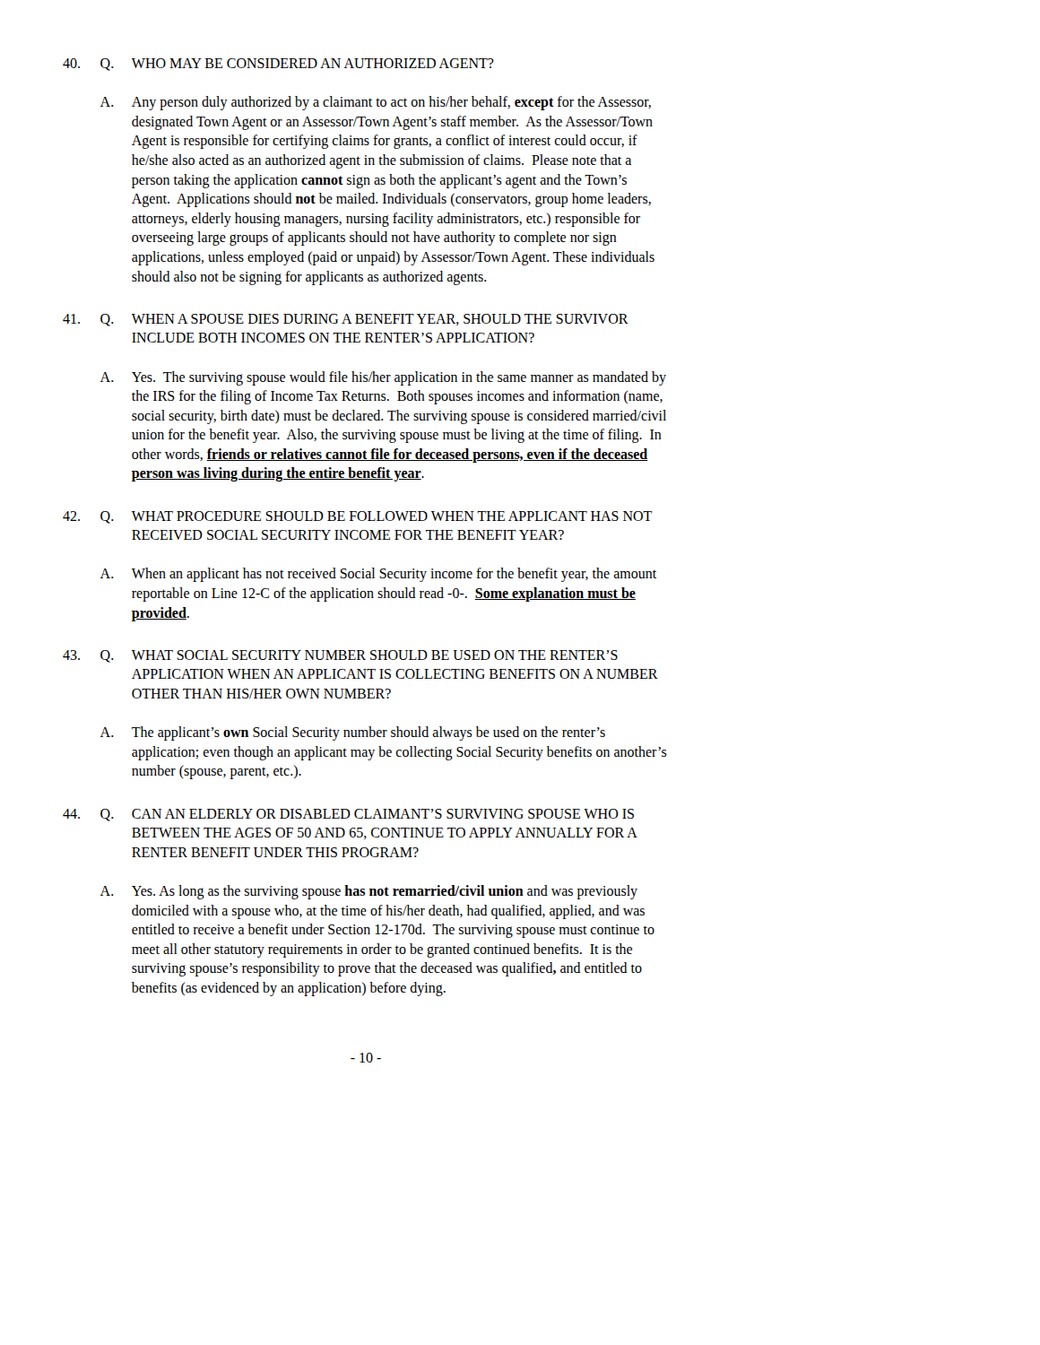40.
Q.
WHO MAY BE CONSIDERED AN AUTHORIZED AGENT?
A.
Any person duly authorized by a claimant to act on his/her behalf, except for the Assessor, designated Town Agent or an Assessor/Town Agent’s staff member. As the Assessor/Town Agent is responsible for certifying claims for grants, a conflict of interest could occur, if he/she also acted as an authorized agent in the submission of claims. Please note that a person taking the application cannot sign as both the applicant’s agent and the Town’s Agent. Applications should not be mailed. Individuals (conservators, group home leaders, attorneys, elderly housing managers, nursing facility administrators, etc.) responsible for overseeing large groups of applicants should not have authority to complete nor sign applications, unless employed (paid or unpaid) by Assessor/Town Agent. These individuals should also not be signing for applicants as authorized agents.
41.
Q.
WHEN A SPOUSE DIES DURING A BENEFIT YEAR, SHOULD THE SURVIVOR INCLUDE BOTH INCOMES ON THE RENTER’S APPLICATION?
A.
Yes. The surviving spouse would file his/her application in the same manner as mandated by the IRS for the filing of Income Tax Returns. Both spouses incomes and information (name, social security, birth date) must be declared. The surviving spouse is considered married/civil union for the benefit year. Also, the surviving spouse must be living at the time of filing. In other words, friends or relatives cannot file for deceased persons, even if the deceased person was living during the entire benefit year.
42.
Q.
WHAT PROCEDURE SHOULD BE FOLLOWED WHEN THE APPLICANT HAS NOT RECEIVED SOCIAL SECURITY INCOME FOR THE BENEFIT YEAR?
A.
When an applicant has not received Social Security income for the benefit year, the amount reportable on Line 12-C of the application should read -0-. Some explanation must be provided.
43.
Q.
WHAT SOCIAL SECURITY NUMBER SHOULD BE USED ON THE RENTER’S APPLICATION WHEN AN APPLICANT IS COLLECTING BENEFITS ON A NUMBER OTHER THAN HIS/HER OWN NUMBER?
A.
The applicant’s own Social Security number should always be used on the renter’s application; even though an applicant may be collecting Social Security benefits on another’s number (spouse, parent, etc.).
44.
Q.
CAN AN ELDERLY OR DISABLED CLAIMANT’S SURVIVING SPOUSE WHO IS BETWEEN THE AGES OF 50 AND 65, CONTINUE TO APPLY ANNUALLY FOR A RENTER BENEFIT UNDER THIS PROGRAM?
A.
Yes. As long as the surviving spouse has not remarried/civil union and was previously domiciled with a spouse who, at the time of his/her death, had qualified, applied, and was entitled to receive a benefit under Section 12-170d. The surviving spouse must continue to meet all other statutory requirements in order to be granted continued benefits. It is the surviving spouse’s responsibility to prove that the deceased was qualified, and entitled to benefits (as evidenced by an application) before dying.
- 10 -